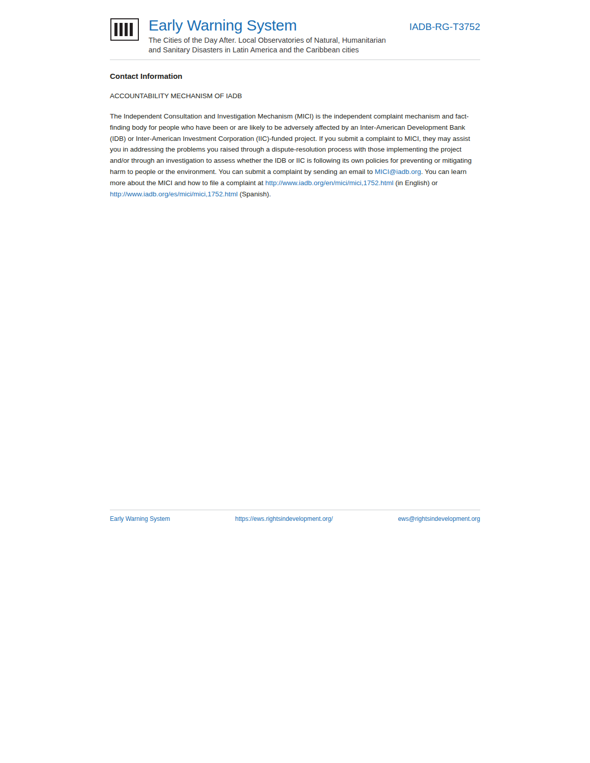Early Warning System
The Cities of the Day After. Local Observatories of Natural, Humanitarian and Sanitary Disasters in Latin America and the Caribbean cities
IADB-RG-T3752
Contact Information
ACCOUNTABILITY MECHANISM OF IADB
The Independent Consultation and Investigation Mechanism (MICI) is the independent complaint mechanism and fact-finding body for people who have been or are likely to be adversely affected by an Inter-American Development Bank (IDB) or Inter-American Investment Corporation (IIC)-funded project. If you submit a complaint to MICI, they may assist you in addressing the problems you raised through a dispute-resolution process with those implementing the project and/or through an investigation to assess whether the IDB or IIC is following its own policies for preventing or mitigating harm to people or the environment. You can submit a complaint by sending an email to MICI@iadb.org. You can learn more about the MICI and how to file a complaint at http://www.iadb.org/en/mici/mici,1752.html (in English) or http://www.iadb.org/es/mici/mici,1752.html (Spanish).
Early Warning System
https://ews.rightsindevelopment.org/
ews@rightsindevelopment.org